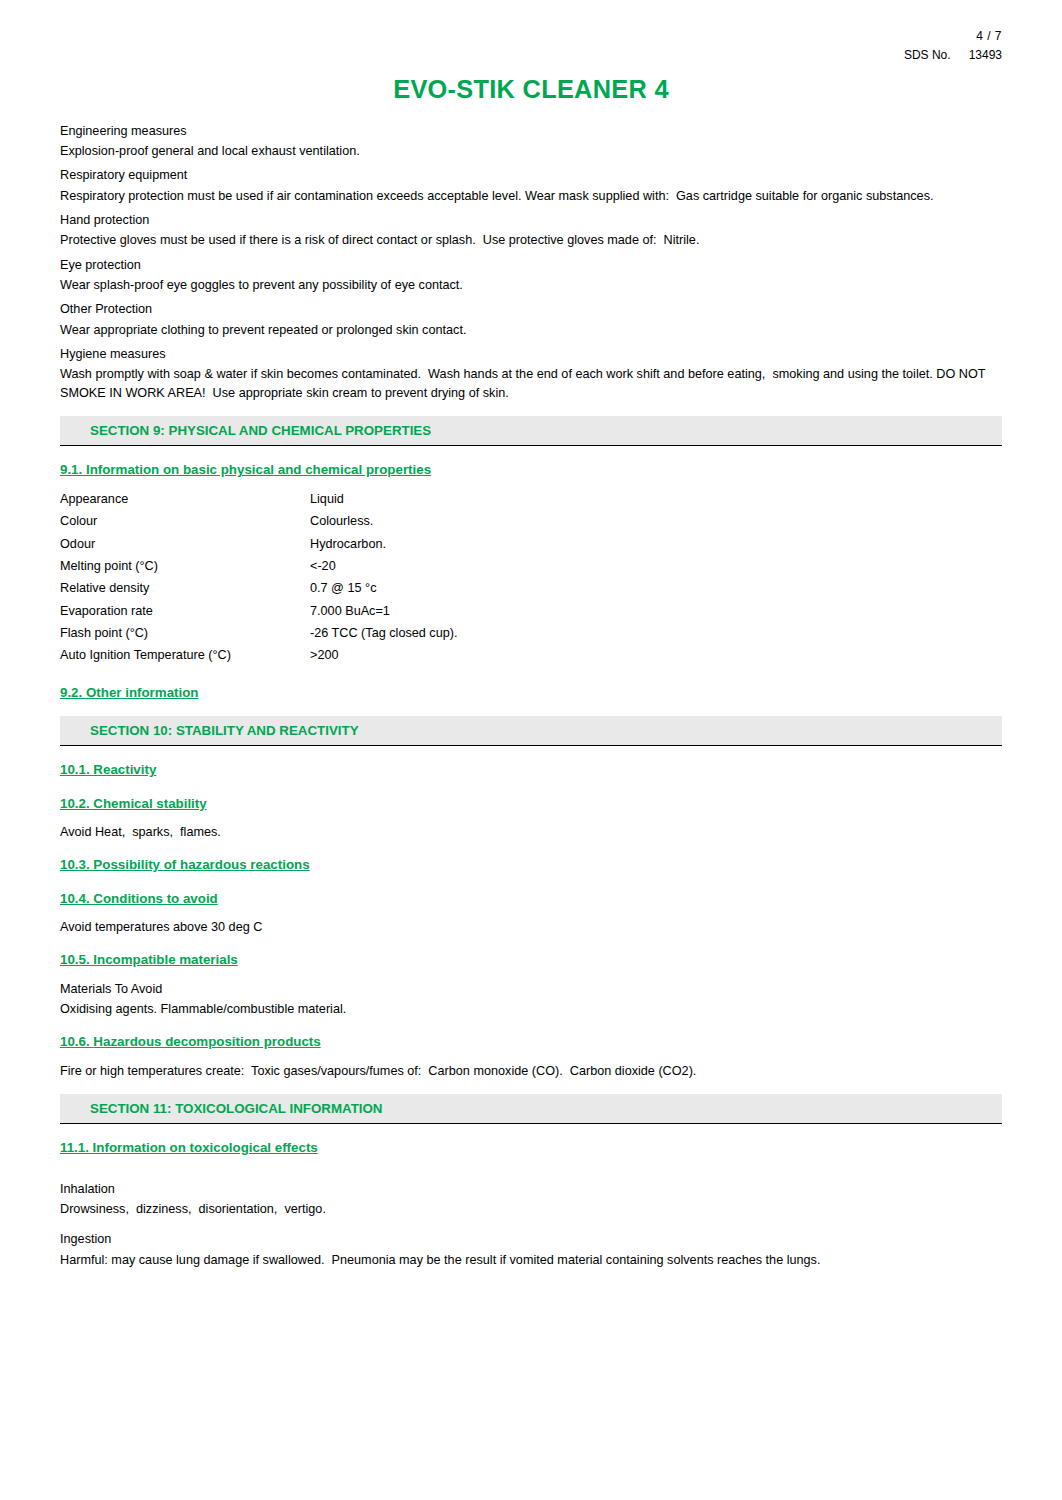4 / 7
SDS No. 13493
EVO-STIK CLEANER 4
Engineering measures
Explosion-proof general and local exhaust ventilation.
Respiratory equipment
Respiratory protection must be used if air contamination exceeds acceptable level. Wear mask supplied with: Gas cartridge suitable for organic substances.
Hand protection
Protective gloves must be used if there is a risk of direct contact or splash. Use protective gloves made of: Nitrile.
Eye protection
Wear splash-proof eye goggles to prevent any possibility of eye contact.
Other Protection
Wear appropriate clothing to prevent repeated or prolonged skin contact.
Hygiene measures
Wash promptly with soap & water if skin becomes contaminated. Wash hands at the end of each work shift and before eating, smoking and using the toilet. DO NOT SMOKE IN WORK AREA! Use appropriate skin cream to prevent drying of skin.
SECTION 9: PHYSICAL AND CHEMICAL PROPERTIES
9.1. Information on basic physical and chemical properties
| Appearance | Liquid |
| Colour | Colourless. |
| Odour | Hydrocarbon. |
| Melting point (°C) | <-20 |
| Relative density | 0.7 @ 15 °c |
| Evaporation rate | 7.000 BuAc=1 |
| Flash point (°C) | -26 TCC (Tag closed cup). |
| Auto Ignition Temperature (°C) | >200 |
9.2. Other information
SECTION 10: STABILITY AND REACTIVITY
10.1. Reactivity
10.2. Chemical stability
Avoid Heat, sparks, flames.
10.3. Possibility of hazardous reactions
10.4. Conditions to avoid
Avoid temperatures above 30 deg C
10.5. Incompatible materials
Materials To Avoid
Oxidising agents. Flammable/combustible material.
10.6. Hazardous decomposition products
Fire or high temperatures create: Toxic gases/vapours/fumes of: Carbon monoxide (CO). Carbon dioxide (CO2).
SECTION 11: TOXICOLOGICAL INFORMATION
11.1. Information on toxicological effects
Inhalation
Drowsiness, dizziness, disorientation, vertigo.
Ingestion
Harmful: may cause lung damage if swallowed. Pneumonia may be the result if vomited material containing solvents reaches the lungs.